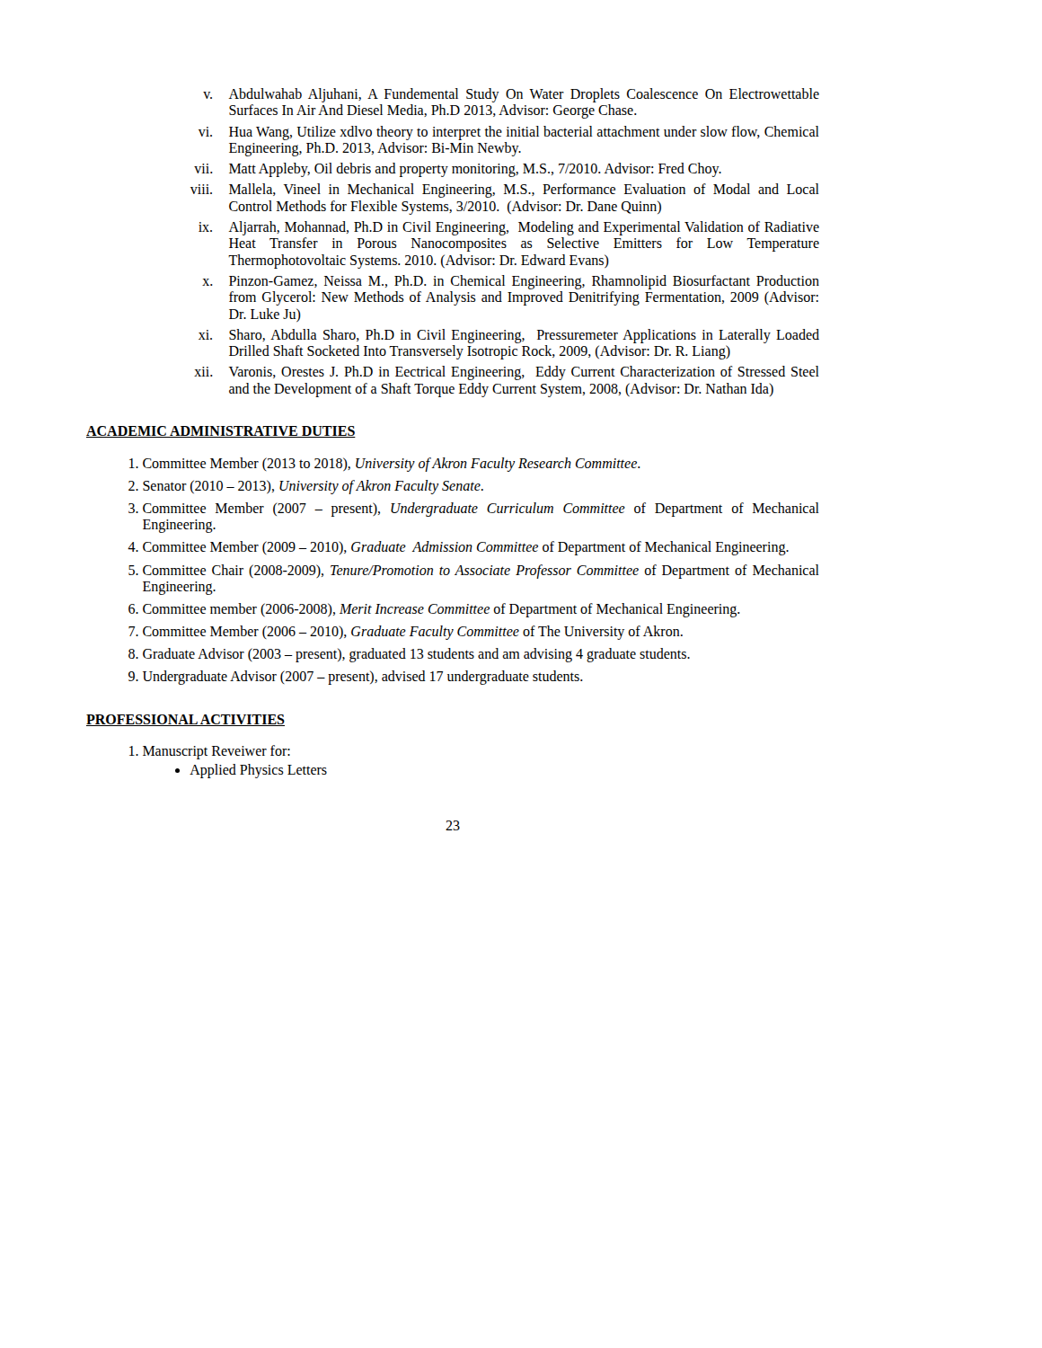v. Abdulwahab Aljuhani, A Fundemental Study On Water Droplets Coalescence On Electrowettable Surfaces In Air And Diesel Media, Ph.D 2013, Advisor: George Chase.
vi. Hua Wang, Utilize xdlvo theory to interpret the initial bacterial attachment under slow flow, Chemical Engineering, Ph.D. 2013, Advisor: Bi-Min Newby.
vii. Matt Appleby, Oil debris and property monitoring, M.S., 7/2010. Advisor: Fred Choy.
viii. Mallela, Vineel in Mechanical Engineering, M.S., Performance Evaluation of Modal and Local Control Methods for Flexible Systems, 3/2010. (Advisor: Dr. Dane Quinn)
ix. Aljarrah, Mohannad, Ph.D in Civil Engineering, Modeling and Experimental Validation of Radiative Heat Transfer in Porous Nanocomposites as Selective Emitters for Low Temperature Thermophotovoltaic Systems. 2010. (Advisor: Dr. Edward Evans)
x. Pinzon-Gamez, Neissa M., Ph.D. in Chemical Engineering, Rhamnolipid Biosurfactant Production from Glycerol: New Methods of Analysis and Improved Denitrifying Fermentation, 2009 (Advisor: Dr. Luke Ju)
xi. Sharo, Abdulla Sharo, Ph.D in Civil Engineering, Pressuremeter Applications in Laterally Loaded Drilled Shaft Socketed Into Transversely Isotropic Rock, 2009, (Advisor: Dr. R. Liang)
xii. Varonis, Orestes J. Ph.D in Eectrical Engineering, Eddy Current Characterization of Stressed Steel and the Development of a Shaft Torque Eddy Current System, 2008, (Advisor: Dr. Nathan Ida)
Academic Administrative Duties
Committee Member (2013 to 2018), University of Akron Faculty Research Committee.
Senator (2010 – 2013), University of Akron Faculty Senate.
Committee Member (2007 – present), Undergraduate Curriculum Committee of Department of Mechanical Engineering.
Committee Member (2009 – 2010), Graduate Admission Committee of Department of Mechanical Engineering.
Committee Chair (2008-2009), Tenure/Promotion to Associate Professor Committee of Department of Mechanical Engineering.
Committee member (2006-2008), Merit Increase Committee of Department of Mechanical Engineering.
Committee Member (2006 – 2010), Graduate Faculty Committee of The University of Akron.
Graduate Advisor (2003 – present), graduated 13 students and am advising 4 graduate students.
Undergraduate Advisor (2007 – present), advised 17 undergraduate students.
Professional Activities
Manuscript Reveiwer for:
Applied Physics Letters
23